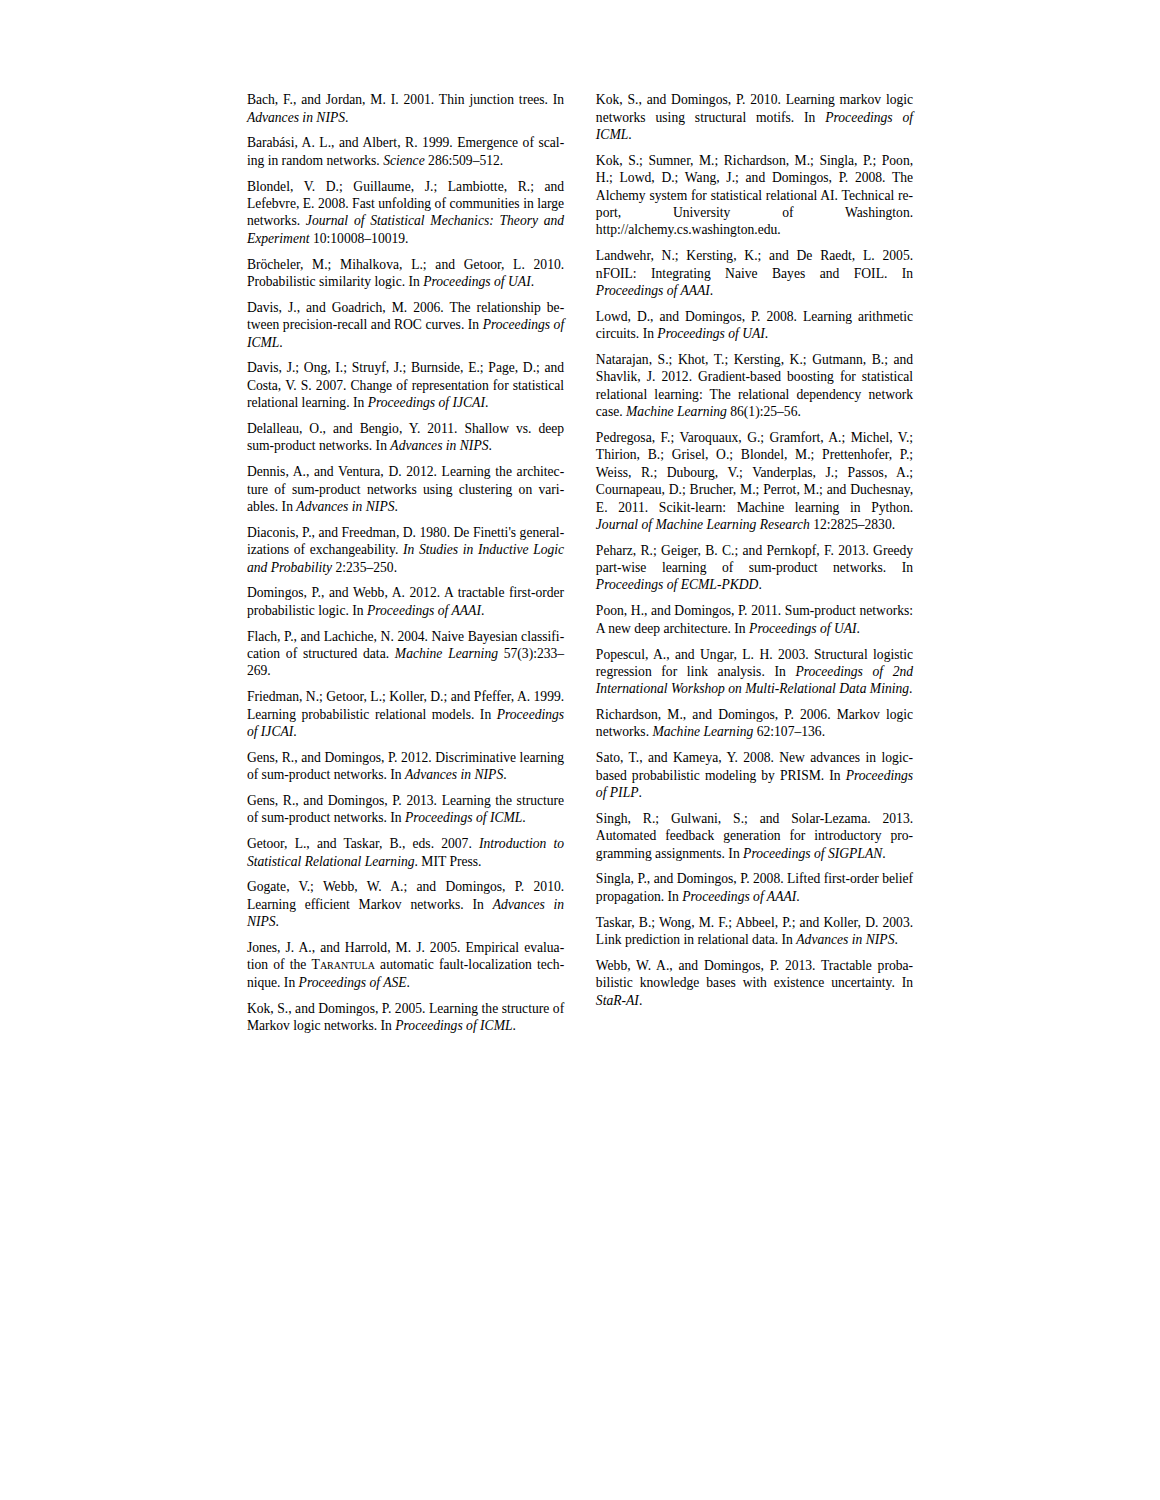Bach, F., and Jordan, M. I. 2001. Thin junction trees. In Advances in NIPS.
Barabási, A. L., and Albert, R. 1999. Emergence of scaling in random networks. Science 286:509–512.
Blondel, V. D.; Guillaume, J.; Lambiotte, R.; and Lefebvre, E. 2008. Fast unfolding of communities in large networks. Journal of Statistical Mechanics: Theory and Experiment 10:10008–10019.
Bröcheler, M.; Mihalkova, L.; and Getoor, L. 2010. Probabilistic similarity logic. In Proceedings of UAI.
Davis, J., and Goadrich, M. 2006. The relationship between precision-recall and ROC curves. In Proceedings of ICML.
Davis, J.; Ong, I.; Struyf, J.; Burnside, E.; Page, D.; and Costa, V. S. 2007. Change of representation for statistical relational learning. In Proceedings of IJCAI.
Delalleau, O., and Bengio, Y. 2011. Shallow vs. deep sum-product networks. In Advances in NIPS.
Dennis, A., and Ventura, D. 2012. Learning the architecture of sum-product networks using clustering on variables. In Advances in NIPS.
Diaconis, P., and Freedman, D. 1980. De Finetti's generalizations of exchangeability. In Studies in Inductive Logic and Probability 2:235–250.
Domingos, P., and Webb, A. 2012. A tractable first-order probabilistic logic. In Proceedings of AAAI.
Flach, P., and Lachiche, N. 2004. Naive Bayesian classification of structured data. Machine Learning 57(3):233–269.
Friedman, N.; Getoor, L.; Koller, D.; and Pfeffer, A. 1999. Learning probabilistic relational models. In Proceedings of IJCAI.
Gens, R., and Domingos, P. 2012. Discriminative learning of sum-product networks. In Advances in NIPS.
Gens, R., and Domingos, P. 2013. Learning the structure of sum-product networks. In Proceedings of ICML.
Getoor, L., and Taskar, B., eds. 2007. Introduction to Statistical Relational Learning. MIT Press.
Gogate, V.; Webb, W. A.; and Domingos, P. 2010. Learning efficient Markov networks. In Advances in NIPS.
Jones, J. A., and Harrold, M. J. 2005. Empirical evaluation of the Tarantula automatic fault-localization technique. In Proceedings of ASE.
Kok, S., and Domingos, P. 2005. Learning the structure of Markov logic networks. In Proceedings of ICML.
Kok, S., and Domingos, P. 2010. Learning markov logic networks using structural motifs. In Proceedings of ICML.
Kok, S.; Sumner, M.; Richardson, M.; Singla, P.; Poon, H.; Lowd, D.; Wang, J.; and Domingos, P. 2008. The Alchemy system for statistical relational AI. Technical report, University of Washington. http://alchemy.cs.washington.edu.
Landwehr, N.; Kersting, K.; and De Raedt, L. 2005. nFOIL: Integrating Naive Bayes and FOIL. In Proceedings of AAAI.
Lowd, D., and Domingos, P. 2008. Learning arithmetic circuits. In Proceedings of UAI.
Natarajan, S.; Khot, T.; Kersting, K.; Gutmann, B.; and Shavlik, J. 2012. Gradient-based boosting for statistical relational learning: The relational dependency network case. Machine Learning 86(1):25–56.
Pedregosa, F.; Varoquaux, G.; Gramfort, A.; Michel, V.; Thirion, B.; Grisel, O.; Blondel, M.; Prettenhofer, P.; Weiss, R.; Dubourg, V.; Vanderplas, J.; Passos, A.; Cournapeau, D.; Brucher, M.; Perrot, M.; and Duchesnay, E. 2011. Scikit-learn: Machine learning in Python. Journal of Machine Learning Research 12:2825–2830.
Peharz, R.; Geiger, B. C.; and Pernkopf, F. 2013. Greedy part-wise learning of sum-product networks. In Proceedings of ECML-PKDD.
Poon, H., and Domingos, P. 2011. Sum-product networks: A new deep architecture. In Proceedings of UAI.
Popescul, A., and Ungar, L. H. 2003. Structural logistic regression for link analysis. In Proceedings of 2nd International Workshop on Multi-Relational Data Mining.
Richardson, M., and Domingos, P. 2006. Markov logic networks. Machine Learning 62:107–136.
Sato, T., and Kameya, Y. 2008. New advances in logic-based probabilistic modeling by PRISM. In Proceedings of PILP.
Singh, R.; Gulwani, S.; and Solar-Lezama. 2013. Automated feedback generation for introductory programming assignments. In Proceedings of SIGPLAN.
Singla, P., and Domingos, P. 2008. Lifted first-order belief propagation. In Proceedings of AAAI.
Taskar, B.; Wong, M. F.; Abbeel, P.; and Koller, D. 2003. Link prediction in relational data. In Advances in NIPS.
Webb, W. A., and Domingos, P. 2013. Tractable probabilistic knowledge bases with existence uncertainty. In StaR-AI.